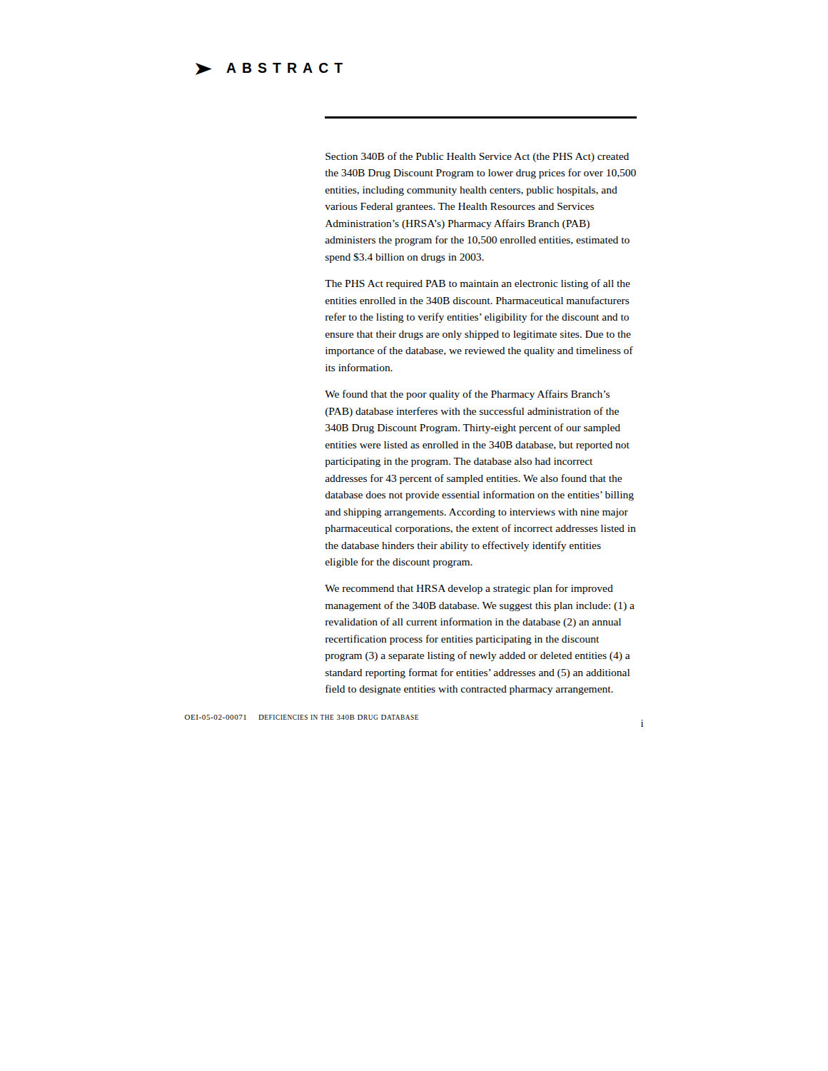➤
ABSTRACT
Section 340B of the Public Health Service Act (the PHS Act) created the 340B Drug Discount Program to lower drug prices for over 10,500 entities, including community health centers, public hospitals, and various Federal grantees. The Health Resources and Services Administration’s (HRSA’s) Pharmacy Affairs Branch (PAB) administers the program for the 10,500 enrolled entities, estimated to spend $3.4 billion on drugs in 2003.
The PHS Act required PAB to maintain an electronic listing of all the entities enrolled in the 340B discount. Pharmaceutical manufacturers refer to the listing to verify entities’ eligibility for the discount and to ensure that their drugs are only shipped to legitimate sites. Due to the importance of the database, we reviewed the quality and timeliness of its information.
We found that the poor quality of the Pharmacy Affairs Branch’s (PAB) database interferes with the successful administration of the 340B Drug Discount Program. Thirty-eight percent of our sampled entities were listed as enrolled in the 340B database, but reported not participating in the program. The database also had incorrect addresses for 43 percent of sampled entities. We also found that the database does not provide essential information on the entities’ billing and shipping arrangements. According to interviews with nine major pharmaceutical corporations, the extent of incorrect addresses listed in the database hinders their ability to effectively identify entities eligible for the discount program.
We recommend that HRSA develop a strategic plan for improved management of the 340B database. We suggest this plan include: (1) a revalidation of all current information in the database (2) an annual recertification process for entities participating in the discount program (3) a separate listing of newly added or deleted entities (4) a standard reporting format for entities’ addresses and (5) an additional field to designate entities with contracted pharmacy arrangement.
OEI-05-02-00071 DEFICIENCIES IN THE 340B DRUG DATABASE
i